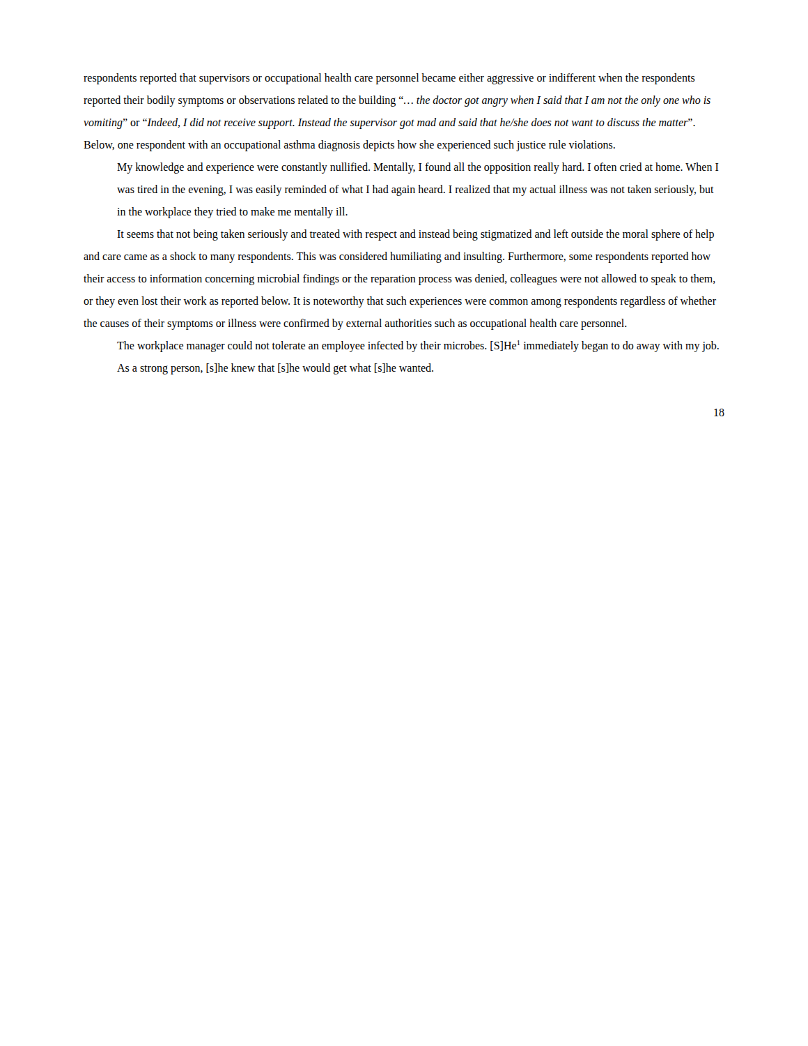respondents reported that supervisors or occupational health care personnel became either aggressive or indifferent when the respondents reported their bodily symptoms or observations related to the building “… the doctor got angry when I said that I am not the only one who is vomiting” or “Indeed, I did not receive support. Instead the supervisor got mad and said that he/she does not want to discuss the matter”. Below, one respondent with an occupational asthma diagnosis depicts how she experienced such justice rule violations.
My knowledge and experience were constantly nullified. Mentally, I found all the opposition really hard. I often cried at home. When I was tired in the evening, I was easily reminded of what I had again heard. I realized that my actual illness was not taken seriously, but in the workplace they tried to make me mentally ill.
It seems that not being taken seriously and treated with respect and instead being stigmatized and left outside the moral sphere of help and care came as a shock to many respondents. This was considered humiliating and insulting. Furthermore, some respondents reported how their access to information concerning microbial findings or the reparation process was denied, colleagues were not allowed to speak to them, or they even lost their work as reported below. It is noteworthy that such experiences were common among respondents regardless of whether the causes of their symptoms or illness were confirmed by external authorities such as occupational health care personnel.
The workplace manager could not tolerate an employee infected by their microbes. [S]He1 immediately began to do away with my job. As a strong person, [s]he knew that [s]he would get what [s]he wanted.
18